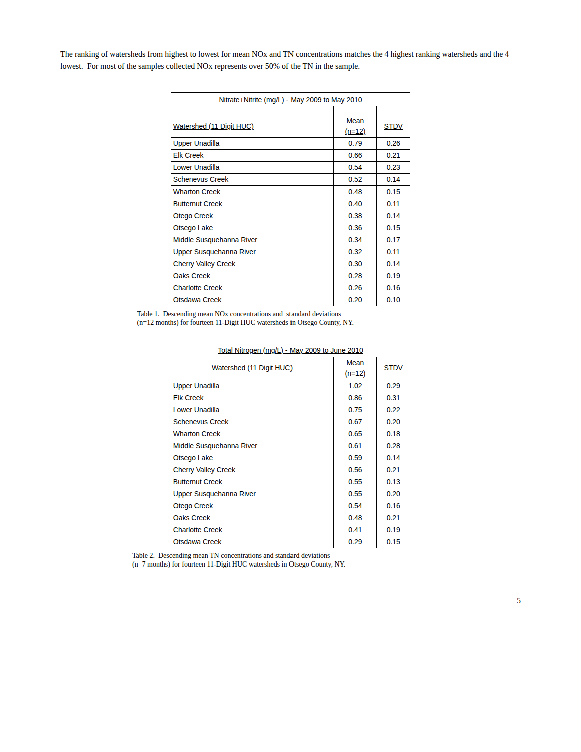The ranking of watersheds from highest to lowest for mean NOx and TN concentrations matches the 4 highest ranking watersheds and the 4 lowest. For most of the samples collected NOx represents over 50% of the TN in the sample.
Nitrate+Nitrite (mg/L) - May 2009 to May 2010
| Watershed (11 Digit HUC) | Mean (n=12) | STDV |
| Upper Unadilla | 0.79 | 0.26 |
| Elk Creek | 0.66 | 0.21 |
| Lower Unadilla | 0.54 | 0.23 |
| Schenevus Creek | 0.52 | 0.14 |
| Wharton Creek | 0.48 | 0.15 |
| Butternut Creek | 0.40 | 0.11 |
| Otego Creek | 0.38 | 0.14 |
| Otsego Lake | 0.36 | 0.15 |
| Middle Susquehanna River | 0.34 | 0.17 |
| Upper Susquehanna River | 0.32 | 0.11 |
| Cherry Valley Creek | 0.30 | 0.14 |
| Oaks Creek | 0.28 | 0.19 |
| Charlotte Creek | 0.26 | 0.16 |
| Otsdawa Creek | 0.20 | 0.10 |
Table 1. Descending mean NOx concentrations and standard deviations
(n=12 months) for fourteen 11-Digit HUC watersheds in Otsego County, NY.
Total Nitrogen (mg/L) - May 2009 to June 2010
| Watershed (11 Digit HUC) | Mean (n=12) | STDV |
| Upper Unadilla | 1.02 | 0.29 |
| Elk Creek | 0.86 | 0.31 |
| Lower Unadilla | 0.75 | 0.22 |
| Schenevus Creek | 0.67 | 0.20 |
| Wharton Creek | 0.65 | 0.18 |
| Middle Susquehanna River | 0.61 | 0.28 |
| Otsego Lake | 0.59 | 0.14 |
| Cherry Valley Creek | 0.56 | 0.21 |
| Butternut Creek | 0.55 | 0.13 |
| Upper Susquehanna River | 0.55 | 0.20 |
| Otego Creek | 0.54 | 0.16 |
| Oaks Creek | 0.48 | 0.21 |
| Charlotte Creek | 0.41 | 0.19 |
| Otsdawa Creek | 0.29 | 0.15 |
Table 2. Descending mean TN concentrations and standard deviations
(n=7 months) for fourteen 11-Digit HUC watersheds in Otsego County, NY.
5